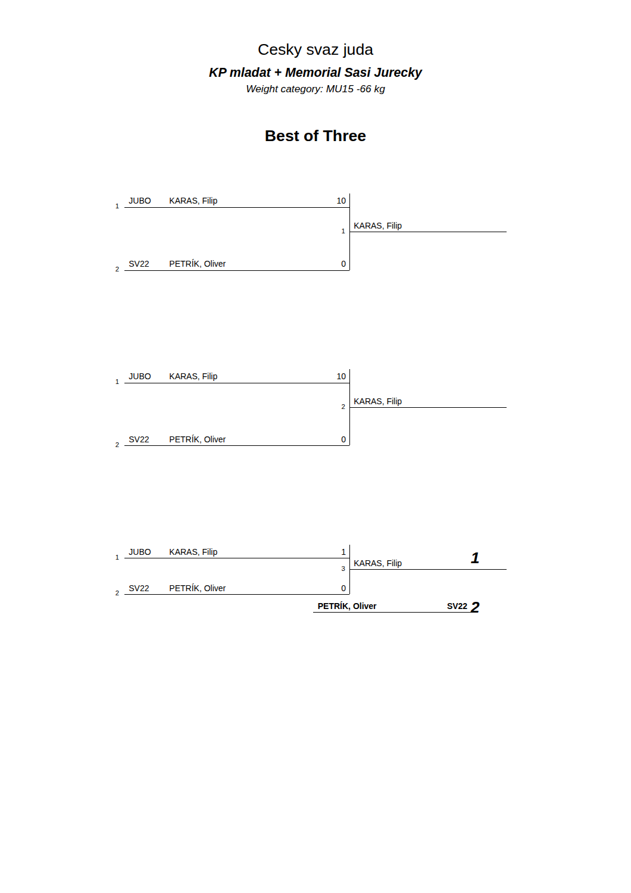Cesky svaz juda
KP mladat + Memorial Sasi Jurecky
Weight category: MU15 -66 kg
Best of Three
1 JUBO KARAS, Filip 10
2 SV22 PETRÍK, Oliver 0
1 KARAS, Filip
1 JUBO KARAS, Filip 10
2 SV22 PETRÍK, Oliver 0
2 KARAS, Filip
1 JUBO KARAS, Filip 1
2 SV22 PETRÍK, Oliver 0
3 KARAS, Filip
1
PETRÍK, Oliver SV22
2